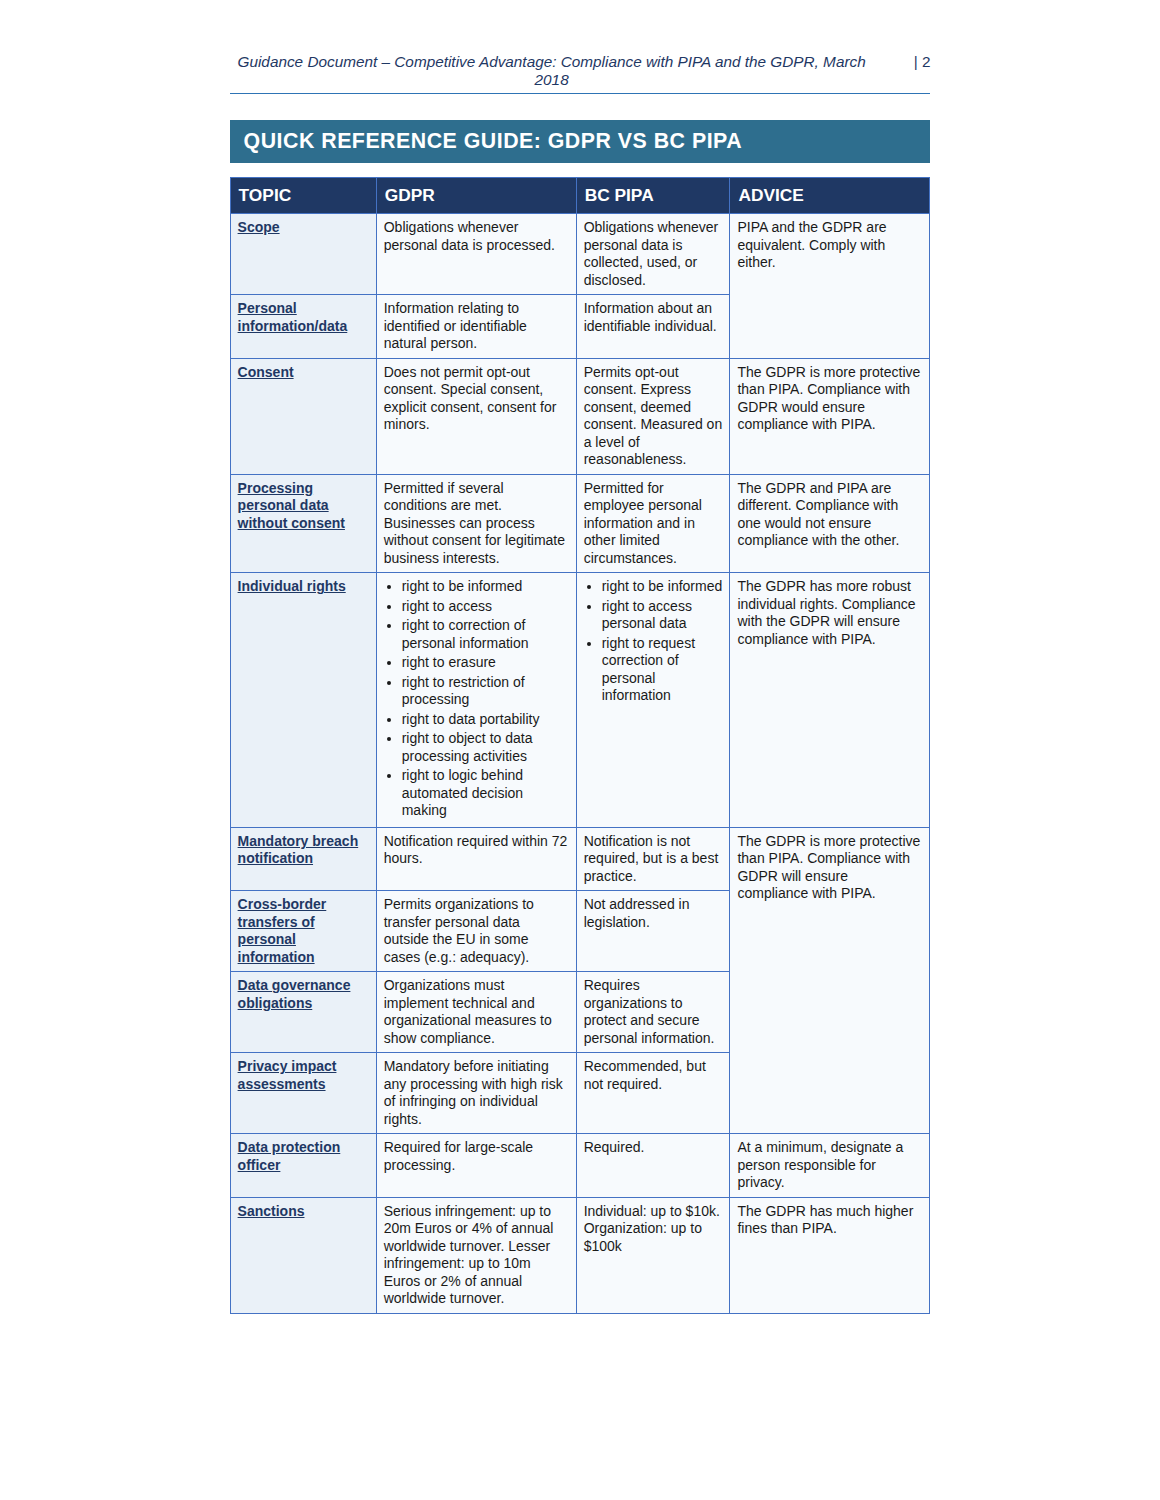Guidance Document – Competitive Advantage: Compliance with PIPA and the GDPR, March 2018
| 2
Quick Reference Guide: GDPR vs BC PIPA
| TOPIC | GDPR | BC PIPA | ADVICE |
| --- | --- | --- | --- |
| Scope | Obligations whenever personal data is processed. | Obligations whenever personal data is collected, used, or disclosed. | PIPA and the GDPR are equivalent. Comply with either. |
| Personal information/data | Information relating to identified or identifiable natural person. | Information about an identifiable individual. |
| Consent | Does not permit opt-out consent. Special consent, explicit consent, consent for minors. | Permits opt-out consent. Express consent, deemed consent. Measured on a level of reasonableness. | The GDPR is more protective than PIPA. Compliance with GDPR would ensure compliance with PIPA. |
| Processing personal data without consent | Permitted if several conditions are met. Businesses can process without consent for legitimate business interests. | Permitted for employee personal information and in other limited circumstances. | The GDPR and PIPA are different. Compliance with one would not ensure compliance with the other. |
| Individual rights | right to be informed right to access right to correction of personal information right to erasure right to restriction of processing right to data portability right to object to data processing activities right to logic behind automated decision making | right to be informed right to access personal data right to request correction of personal information | The GDPR has more robust individual rights. Compliance with the GDPR will ensure compliance with PIPA. |
| Mandatory breach notification | Notification required within 72 hours. | Notification is not required, but is a best practice. | The GDPR is more protective than PIPA. Compliance with GDPR will ensure compliance with PIPA. |
| Cross-border transfers of personal information | Permits organizations to transfer personal data outside the EU in some cases (e.g.: adequacy). | Not addressed in legislation. |
| Data governance obligations | Organizations must implement technical and organizational measures to show compliance. | Requires organizations to protect and secure personal information. |
| Privacy impact assessments | Mandatory before initiating any processing with high risk of infringing on individual rights. | Recommended, but not required. |
| Data protection officer | Required for large-scale processing. | Required. | At a minimum, designate a person responsible for privacy. |
| Sanctions | Serious infringement: up to 20m Euros or 4% of annual worldwide turnover. Lesser infringement: up to 10m Euros or 2% of annual worldwide turnover. | Individual: up to $10k. Organization: up to $100k | The GDPR has much higher fines than PIPA. |